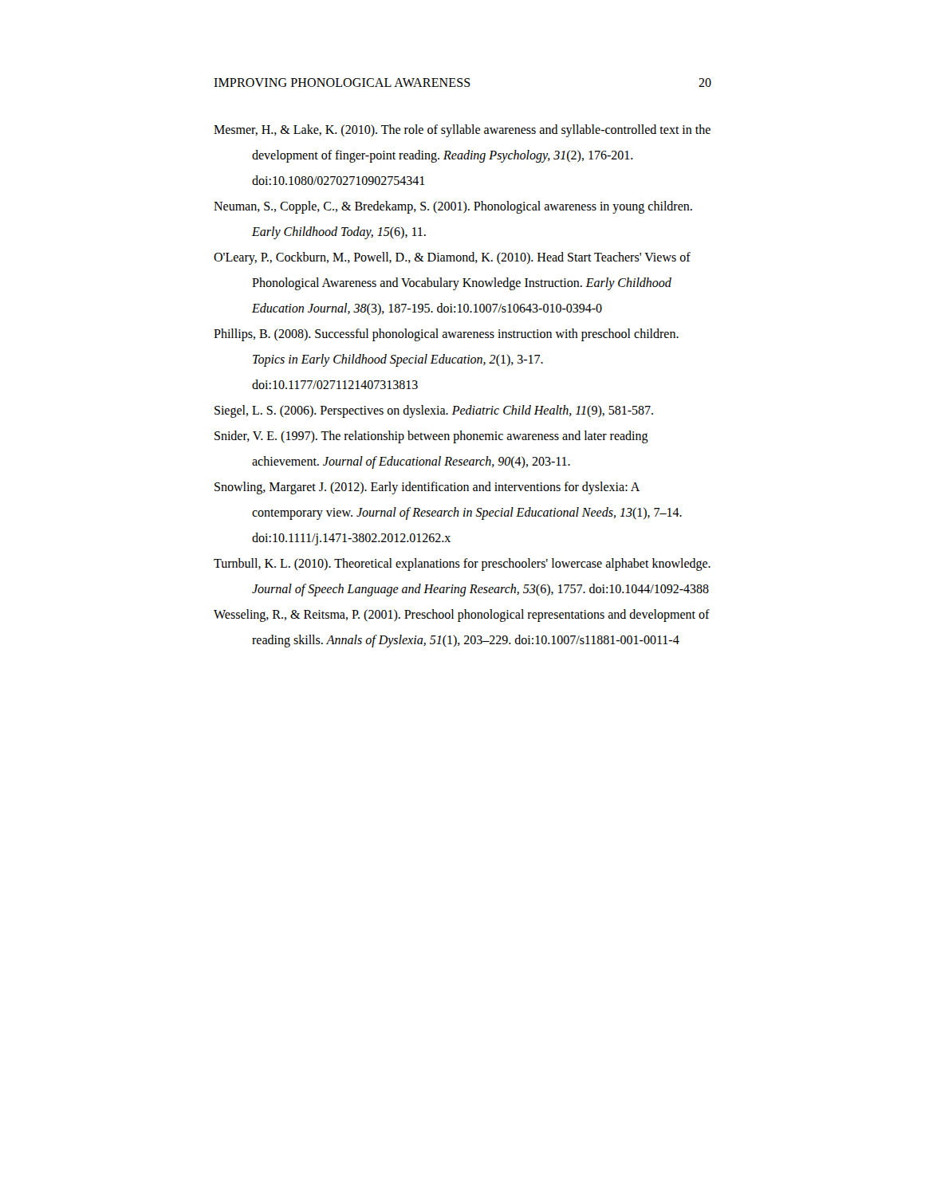Improving Phonological Awareness 20
Mesmer, H., & Lake, K. (2010). The role of syllable awareness and syllable-controlled text in the development of finger-point reading. Reading Psychology, 31(2), 176-201. doi:10.1080/02702710902754341
Neuman, S., Copple, C., & Bredekamp, S. (2001). Phonological awareness in young children. Early Childhood Today, 15(6), 11.
O'Leary, P., Cockburn, M., Powell, D., & Diamond, K. (2010). Head Start Teachers' Views of Phonological Awareness and Vocabulary Knowledge Instruction. Early Childhood Education Journal, 38(3), 187-195. doi:10.1007/s10643-010-0394-0
Phillips, B. (2008). Successful phonological awareness instruction with preschool children. Topics in Early Childhood Special Education, 2(1), 3-17. doi:10.1177/0271121407313813
Siegel, L. S. (2006). Perspectives on dyslexia. Pediatric Child Health, 11(9), 581-587.
Snider, V. E. (1997). The relationship between phonemic awareness and later reading achievement. Journal of Educational Research, 90(4), 203-11.
Snowling, Margaret J. (2012). Early identification and interventions for dyslexia: A contemporary view. Journal of Research in Special Educational Needs, 13(1), 7–14. doi:10.1111/j.1471-3802.2012.01262.x
Turnbull, K. L. (2010). Theoretical explanations for preschoolers' lowercase alphabet knowledge. Journal of Speech Language and Hearing Research, 53(6), 1757. doi:10.1044/1092-4388
Wesseling, R., & Reitsma, P. (2001). Preschool phonological representations and development of reading skills. Annals of Dyslexia, 51(1), 203–229. doi:10.1007/s11881-001-0011-4